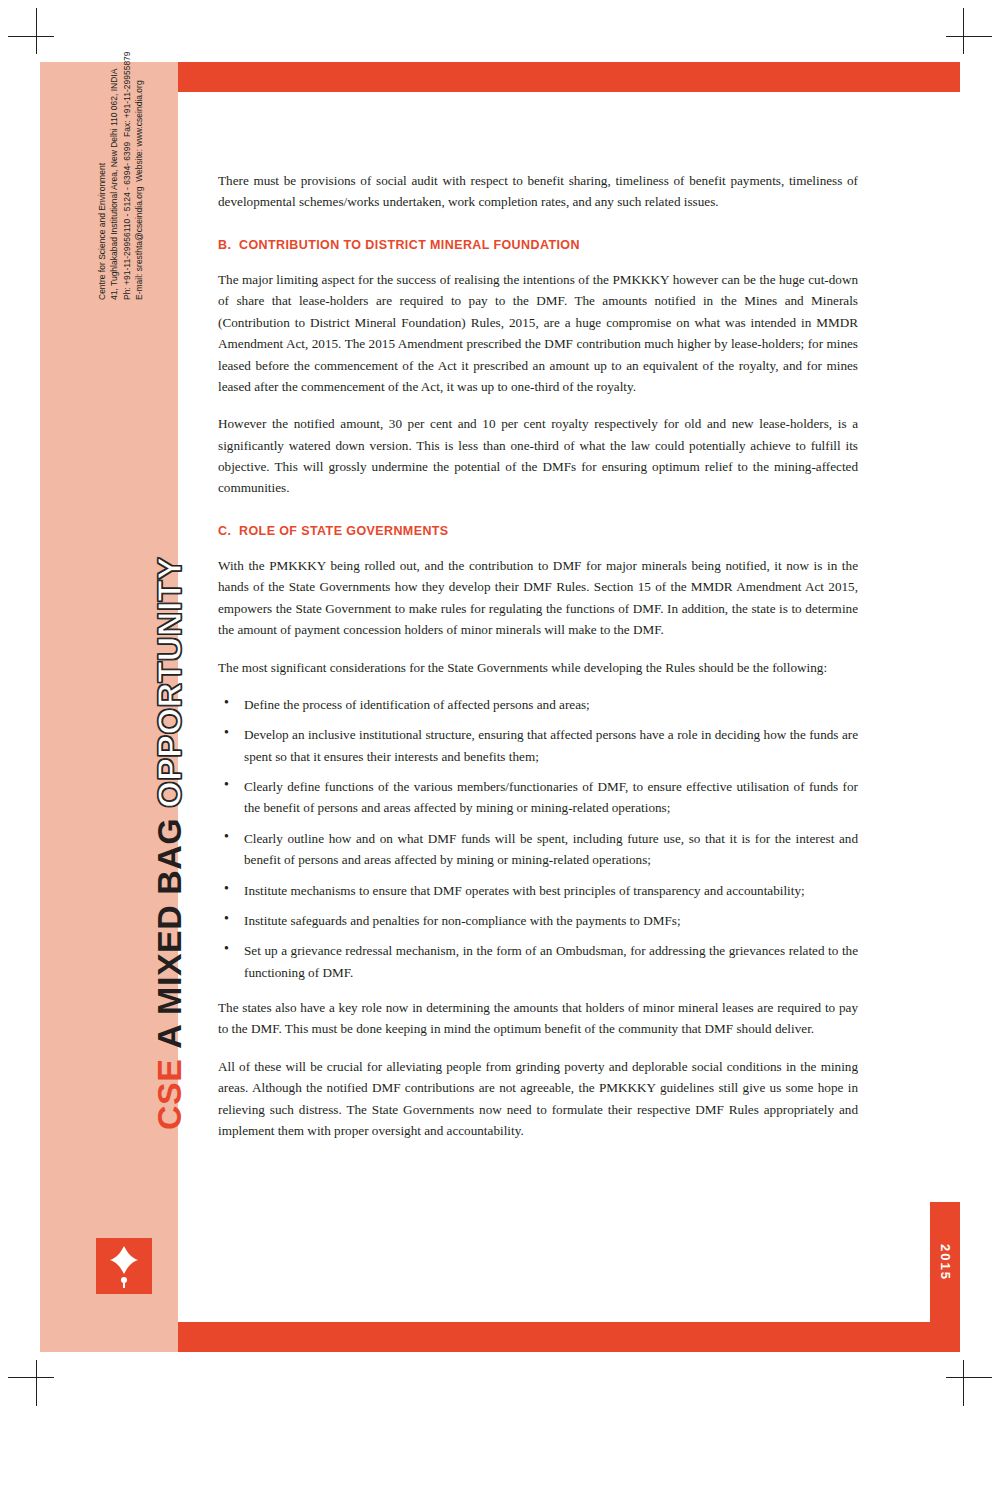2015
Centre for Science and Environment
41, Tughlakabad Institutional Area, New Delhi 110 062, INDIA
Ph: +91-11-29956110 - 5124 - 6394- 6399 Fax: +91-11-29955879
E-mail: sresthta@cseindia.org Website: www.cseindia.org
CSE A MIXED BAG OPPORTUNITY
There must be provisions of social audit with respect to benefit sharing, timeliness of benefit payments, timeliness of developmental schemes/works undertaken, work completion rates, and any such related issues.
B. Contribution to District Mineral Foundation
The major limiting aspect for the success of realising the intentions of the PMKKKY however can be the huge cut-down of share that lease-holders are required to pay to the DMF. The amounts notified in the Mines and Minerals (Contribution to District Mineral Foundation) Rules, 2015, are a huge compromise on what was intended in MMDR Amendment Act, 2015. The 2015 Amendment prescribed the DMF contribution much higher by lease-holders; for mines leased before the commencement of the Act it prescribed an amount up to an equivalent of the royalty, and for mines leased after the commencement of the Act, it was up to one-third of the royalty.
However the notified amount, 30 per cent and 10 per cent royalty respectively for old and new lease-holders, is a significantly watered down version. This is less than one-third of what the law could potentially achieve to fulfill its objective. This will grossly undermine the potential of the DMFs for ensuring optimum relief to the mining-affected communities.
C. Role of State Governments
With the PMKKKY being rolled out, and the contribution to DMF for major minerals being notified, it now is in the hands of the State Governments how they develop their DMF Rules. Section 15 of the MMDR Amendment Act 2015, empowers the State Government to make rules for regulating the functions of DMF. In addition, the state is to determine the amount of payment concession holders of minor minerals will make to the DMF.
The most significant considerations for the State Governments while developing the Rules should be the following:
Define the process of identification of affected persons and areas;
Develop an inclusive institutional structure, ensuring that affected persons have a role in deciding how the funds are spent so that it ensures their interests and benefits them;
Clearly define functions of the various members/functionaries of DMF, to ensure effective utilisation of funds for the benefit of persons and areas affected by mining or mining-related operations;
Clearly outline how and on what DMF funds will be spent, including future use, so that it is for the interest and benefit of persons and areas affected by mining or mining-related operations;
Institute mechanisms to ensure that DMF operates with best principles of transparency and accountability;
Institute safeguards and penalties for non-compliance with the payments to DMFs;
Set up a grievance redressal mechanism, in the form of an Ombudsman, for addressing the grievances related to the functioning of DMF.
The states also have a key role now in determining the amounts that holders of minor mineral leases are required to pay to the DMF. This must be done keeping in mind the optimum benefit of the community that DMF should deliver.
All of these will be crucial for alleviating people from grinding poverty and deplorable social conditions in the mining areas. Although the notified DMF contributions are not agreeable, the PMKKKY guidelines still give us some hope in relieving such distress. The State Governments now need to formulate their respective DMF Rules appropriately and implement them with proper oversight and accountability.